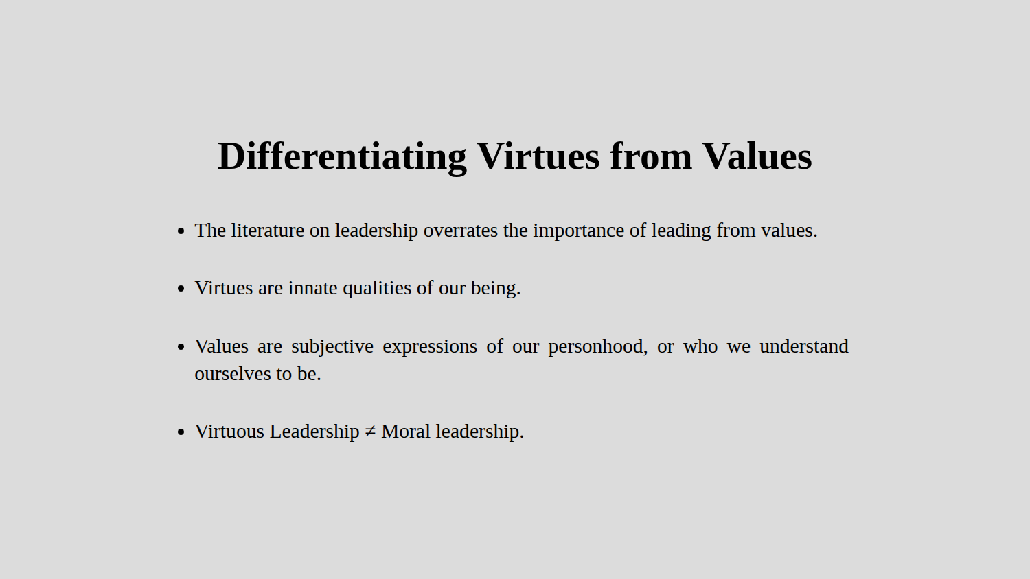Differentiating Virtues from Values
The literature on leadership overrates the importance of leading from values.
Virtues are innate qualities of our being.
Values are subjective expressions of our personhood, or who we understand ourselves to be.
Virtuous Leadership ≠ Moral leadership.